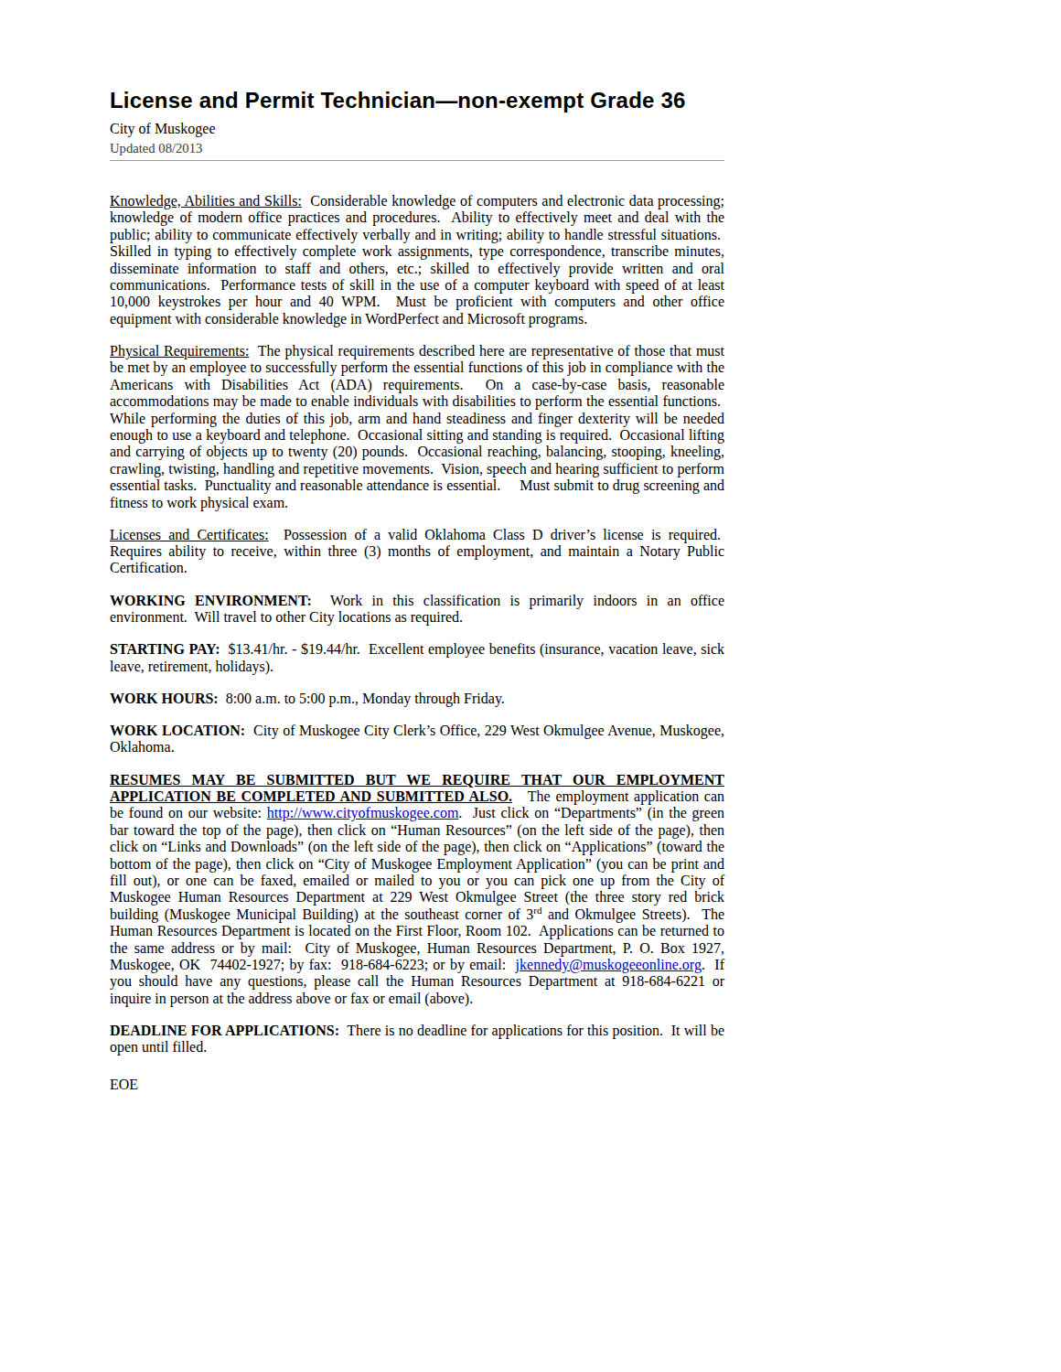License and Permit Technician—non-exempt Grade 36
City of Muskogee
Updated 08/2013
Knowledge, Abilities and Skills: Considerable knowledge of computers and electronic data processing; knowledge of modern office practices and procedures. Ability to effectively meet and deal with the public; ability to communicate effectively verbally and in writing; ability to handle stressful situations. Skilled in typing to effectively complete work assignments, type correspondence, transcribe minutes, disseminate information to staff and others, etc.; skilled to effectively provide written and oral communications. Performance tests of skill in the use of a computer keyboard with speed of at least 10,000 keystrokes per hour and 40 WPM. Must be proficient with computers and other office equipment with considerable knowledge in WordPerfect and Microsoft programs.
Physical Requirements: The physical requirements described here are representative of those that must be met by an employee to successfully perform the essential functions of this job in compliance with the Americans with Disabilities Act (ADA) requirements. On a case-by-case basis, reasonable accommodations may be made to enable individuals with disabilities to perform the essential functions. While performing the duties of this job, arm and hand steadiness and finger dexterity will be needed enough to use a keyboard and telephone. Occasional sitting and standing is required. Occasional lifting and carrying of objects up to twenty (20) pounds. Occasional reaching, balancing, stooping, kneeling, crawling, twisting, handling and repetitive movements. Vision, speech and hearing sufficient to perform essential tasks. Punctuality and reasonable attendance is essential. Must submit to drug screening and fitness to work physical exam.
Licenses and Certificates: Possession of a valid Oklahoma Class D driver’s license is required. Requires ability to receive, within three (3) months of employment, and maintain a Notary Public Certification.
WORKING ENVIRONMENT: Work in this classification is primarily indoors in an office environment. Will travel to other City locations as required.
STARTING PAY: $13.41/hr. - $19.44/hr. Excellent employee benefits (insurance, vacation leave, sick leave, retirement, holidays).
WORK HOURS: 8:00 a.m. to 5:00 p.m., Monday through Friday.
WORK LOCATION: City of Muskogee City Clerk’s Office, 229 West Okmulgee Avenue, Muskogee, Oklahoma.
RESUMES MAY BE SUBMITTED BUT WE REQUIRE THAT OUR EMPLOYMENT APPLICATION BE COMPLETED AND SUBMITTED ALSO. The employment application can be found on our website: http://www.cityofmuskogee.com. Just click on “Departments” (in the green bar toward the top of the page), then click on “Human Resources” (on the left side of the page), then click on “Links and Downloads” (on the left side of the page), then click on “Applications” (toward the bottom of the page), then click on “City of Muskogee Employment Application” (you can be print and fill out), or one can be faxed, emailed or mailed to you or you can pick one up from the City of Muskogee Human Resources Department at 229 West Okmulgee Street (the three story red brick building (Muskogee Municipal Building) at the southeast corner of 3rd and Okmulgee Streets). The Human Resources Department is located on the First Floor, Room 102. Applications can be returned to the same address or by mail: City of Muskogee, Human Resources Department, P. O. Box 1927, Muskogee, OK 74402-1927; by fax: 918-684-6223; or by email: jkennedy@muskogeeonline.org. If you should have any questions, please call the Human Resources Department at 918-684-6221 or inquire in person at the address above or fax or email (above).
DEADLINE FOR APPLICATIONS: There is no deadline for applications for this position. It will be open until filled.
EOE